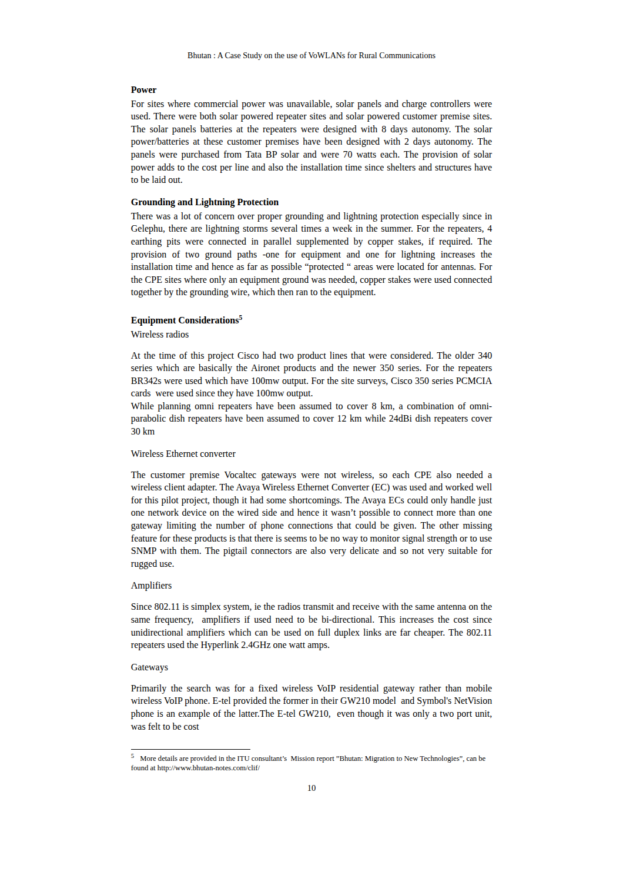Bhutan : A Case Study on the use of VoWLANs for Rural Communications
Power
For sites where commercial power was unavailable, solar panels and charge controllers were used. There were both solar powered repeater sites and solar powered customer premise sites. The solar panels batteries at the repeaters were designed with 8 days autonomy. The solar power/batteries at these customer premises have been designed with 2 days autonomy. The panels were purchased from Tata BP solar and were 70 watts each. The provision of solar power adds to the cost per line and also the installation time since shelters and structures have to be laid out.
Grounding and Lightning Protection
There was a lot of concern over proper grounding and lightning protection especially since in Gelephu, there are lightning storms several times a week in the summer. For the repeaters, 4 earthing pits were connected in parallel supplemented by copper stakes, if required. The provision of two ground paths -one for equipment and one for lightning increases the installation time and hence as far as possible “protected “ areas were located for antennas. For the CPE sites where only an equipment ground was needed, copper stakes were used connected together by the grounding wire, which then ran to the equipment.
Equipment Considerations5
Wireless radios
At the time of this project Cisco had two product lines that were considered. The older 340 series which are basically the Aironet products and the newer 350 series. For the repeaters BR342s were used which have 100mw output. For the site surveys, Cisco 350 series PCMCIA cards were used since they have 100mw output.
While planning omni repeaters have been assumed to cover 8 km, a combination of omni-parabolic dish repeaters have been assumed to cover 12 km while 24dBi dish repeaters cover 30 km
Wireless Ethernet converter
The customer premise Vocaltec gateways were not wireless, so each CPE also needed a wireless client adapter. The Avaya Wireless Ethernet Converter (EC) was used and worked well for this pilot project, though it had some shortcomings. The Avaya ECs could only handle just one network device on the wired side and hence it wasn’t possible to connect more than one gateway limiting the number of phone connections that could be given. The other missing feature for these products is that there is seems to be no way to monitor signal strength or to use SNMP with them. The pigtail connectors are also very delicate and so not very suitable for rugged use.
Amplifiers
Since 802.11 is simplex system, ie the radios transmit and receive with the same antenna on the same frequency, amplifiers if used need to be bi-directional. This increases the cost since unidirectional amplifiers which can be used on full duplex links are far cheaper. The 802.11 repeaters used the Hyperlink 2.4GHz one watt amps.
Gateways
Primarily the search was for a fixed wireless VoIP residential gateway rather than mobile wireless VoIP phone. E-tel provided the former in their GW210 model and Symbol's NetVision phone is an example of the latter.The E-tel GW210, even though it was only a two port unit, was felt to be cost
5 More details are provided in the ITU consultant’s Mission report ”Bhutan: Migration to New Technologies”, can be found at http://www.bhutan-notes.com/clif/
10